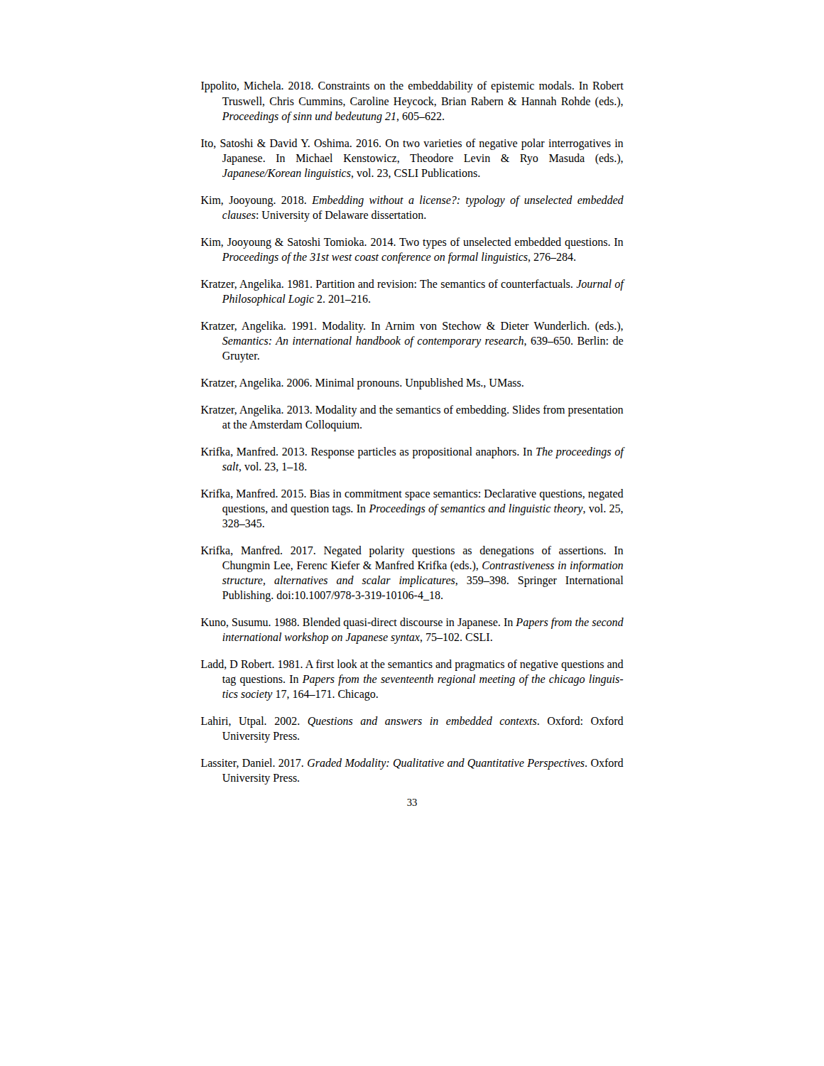Ippolito, Michela. 2018. Constraints on the embeddability of epistemic modals. In Robert Truswell, Chris Cummins, Caroline Heycock, Brian Rabern & Hannah Rohde (eds.), Proceedings of sinn und bedeutung 21, 605–622.
Ito, Satoshi & David Y. Oshima. 2016. On two varieties of negative polar interrogatives in Japanese. In Michael Kenstowicz, Theodore Levin & Ryo Masuda (eds.), Japanese/Korean linguistics, vol. 23, CSLI Publications.
Kim, Jooyoung. 2018. Embedding without a license?: typology of unselected embedded clauses: University of Delaware dissertation.
Kim, Jooyoung & Satoshi Tomioka. 2014. Two types of unselected embedded questions. In Proceedings of the 31st west coast conference on formal linguistics, 276–284.
Kratzer, Angelika. 1981. Partition and revision: The semantics of counterfactuals. Journal of Philosophical Logic 2. 201–216.
Kratzer, Angelika. 1991. Modality. In Arnim von Stechow & Dieter Wunderlich. (eds.), Semantics: An international handbook of contemporary research, 639–650. Berlin: de Gruyter.
Kratzer, Angelika. 2006. Minimal pronouns. Unpublished Ms., UMass.
Kratzer, Angelika. 2013. Modality and the semantics of embedding. Slides from presentation at the Amsterdam Colloquium.
Krifka, Manfred. 2013. Response particles as propositional anaphors. In The proceedings of salt, vol. 23, 1–18.
Krifka, Manfred. 2015. Bias in commitment space semantics: Declarative questions, negated questions, and question tags. In Proceedings of semantics and linguistic theory, vol. 25, 328–345.
Krifka, Manfred. 2017. Negated polarity questions as denegations of assertions. In Chungmin Lee, Ferenc Kiefer & Manfred Krifka (eds.), Contrastiveness in information structure, alternatives and scalar implicatures, 359–398. Springer International Publishing. doi:10.1007/978-3-319-10106-4_18.
Kuno, Susumu. 1988. Blended quasi-direct discourse in Japanese. In Papers from the second international workshop on Japanese syntax, 75–102. CSLI.
Ladd, D Robert. 1981. A first look at the semantics and pragmatics of negative questions and tag questions. In Papers from the seventeenth regional meeting of the chicago linguistics society 17, 164–171. Chicago.
Lahiri, Utpal. 2002. Questions and answers in embedded contexts. Oxford: Oxford University Press.
Lassiter, Daniel. 2017. Graded Modality: Qualitative and Quantitative Perspectives. Oxford University Press.
33